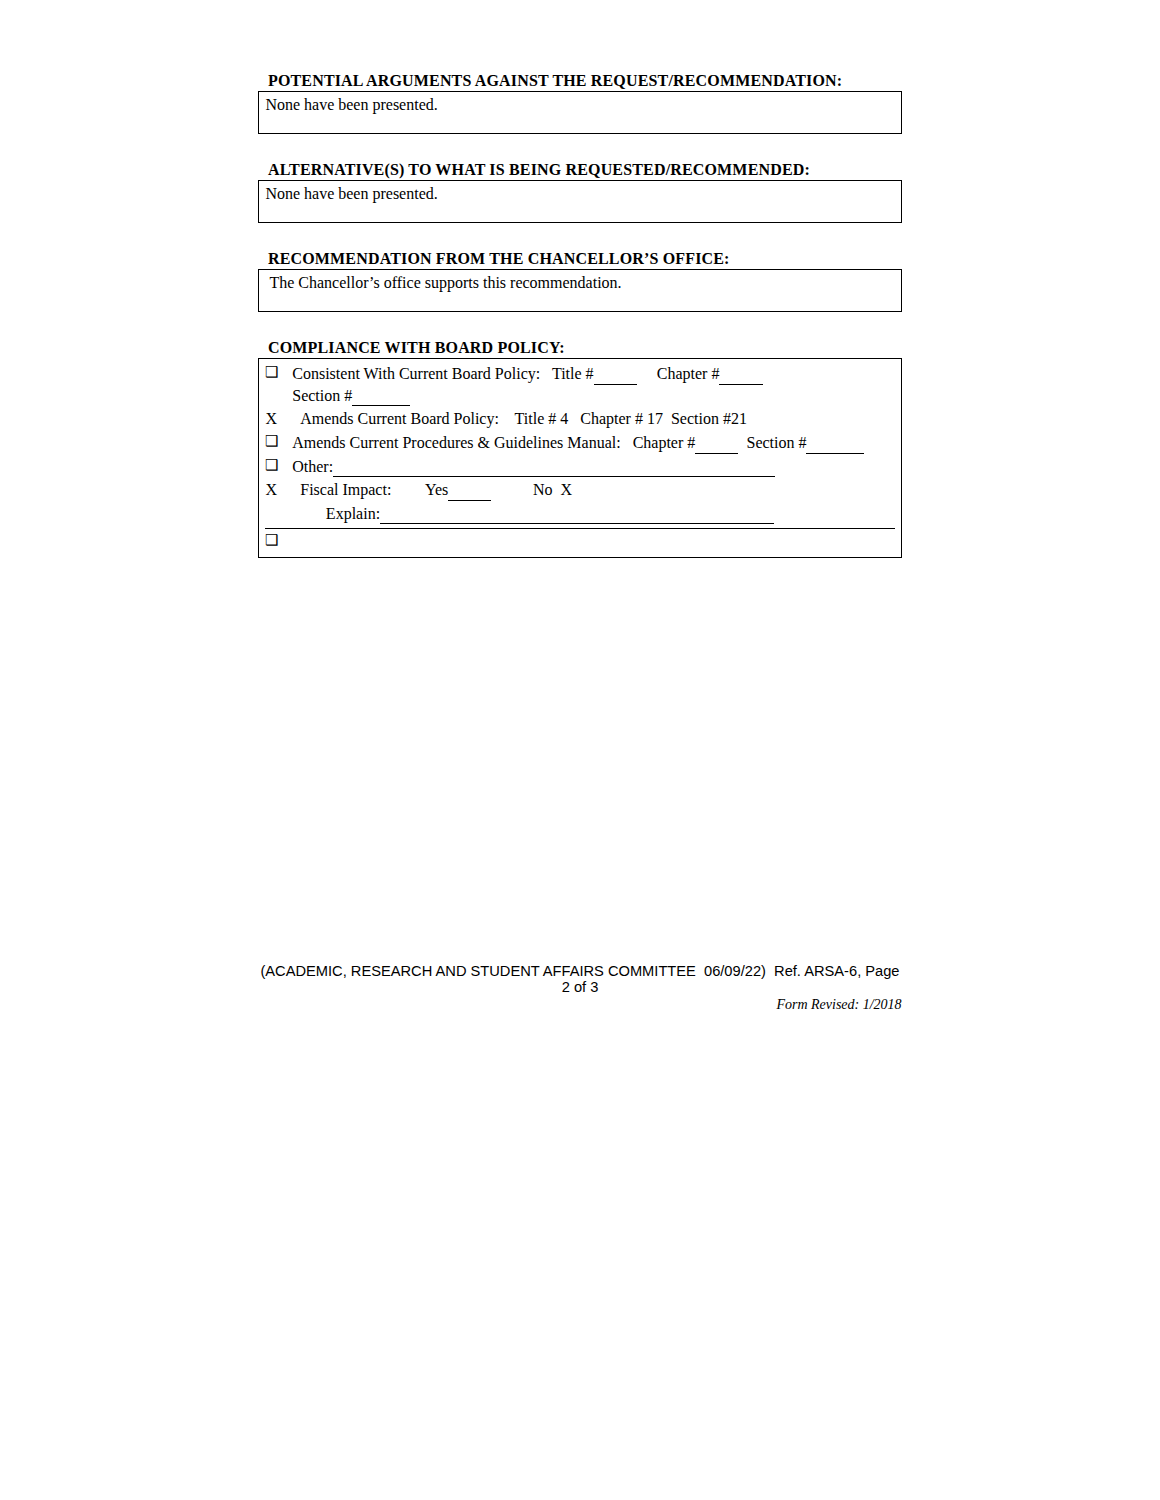Potential Arguments Against the Request/Recommendation:
None have been presented.
Alternative(s) to What is Being Requested/Recommended:
None have been presented.
Recommendation from the Chancellor’s Office:
The Chancellor’s office supports this recommendation.
Compliance with Board Policy:
❑
Consistent With Current Board Policy: Title # Chapter # Section #
X
Amends Current Board Policy: Title # 4 Chapter # 17 Section #21
❑
Amends Current Procedures & Guidelines Manual: Chapter # Section #
❑
Other:
X
Fiscal Impact: Yes No X
Explain:
❑
(ACADEMIC, RESEARCH AND STUDENT AFFAIRS COMMITTEE 06/09/22) Ref. ARSA-6, Page 2 of 3
Form Revised: 1/2018